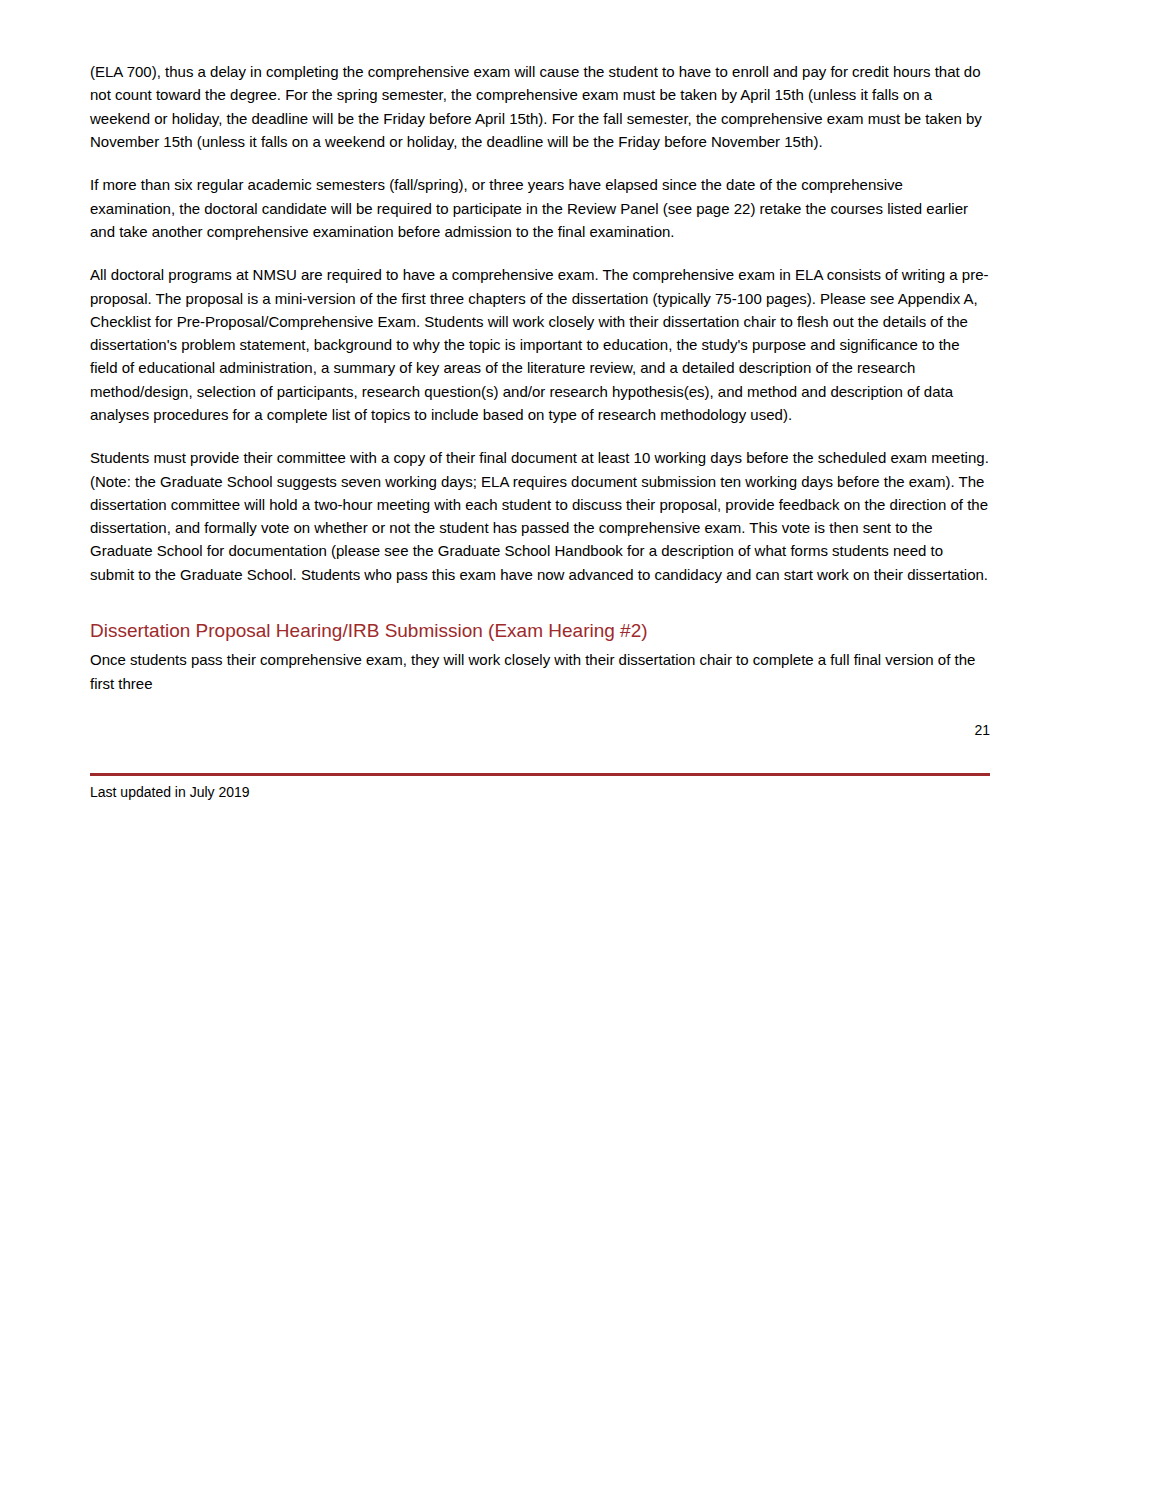(ELA 700), thus a delay in completing the comprehensive exam will cause the student to have to enroll and pay for credit hours that do not count toward the degree. For the spring semester, the comprehensive exam must be taken by April 15th (unless it falls on a weekend or holiday, the deadline will be the Friday before April 15th). For the fall semester, the comprehensive exam must be taken by November 15th (unless it falls on a weekend or holiday, the deadline will be the Friday before November 15th).
If more than six regular academic semesters (fall/spring), or three years have elapsed since the date of the comprehensive examination, the doctoral candidate will be required to participate in the Review Panel (see page 22) retake the courses listed earlier and take another comprehensive examination before admission to the final examination.
All doctoral programs at NMSU are required to have a comprehensive exam. The comprehensive exam in ELA consists of writing a pre-proposal. The proposal is a mini-version of the first three chapters of the dissertation (typically 75-100 pages). Please see Appendix A, Checklist for Pre-Proposal/Comprehensive Exam. Students will work closely with their dissertation chair to flesh out the details of the dissertation's problem statement, background to why the topic is important to education, the study's purpose and significance to the field of educational administration, a summary of key areas of the literature review, and a detailed description of the research method/design, selection of participants, research question(s) and/or research hypothesis(es), and method and description of data analyses procedures for a complete list of topics to include based on type of research methodology used).
Students must provide their committee with a copy of their final document at least 10 working days before the scheduled exam meeting. (Note: the Graduate School suggests seven working days; ELA requires document submission ten working days before the exam). The dissertation committee will hold a two-hour meeting with each student to discuss their proposal, provide feedback on the direction of the dissertation, and formally vote on whether or not the student has passed the comprehensive exam. This vote is then sent to the Graduate School for documentation (please see the Graduate School Handbook for a description of what forms students need to submit to the Graduate School. Students who pass this exam have now advanced to candidacy and can start work on their dissertation.
Dissertation Proposal Hearing/IRB Submission (Exam Hearing #2)
Once students pass their comprehensive exam, they will work closely with their dissertation chair to complete a full final version of the first three
21
Last updated in July 2019